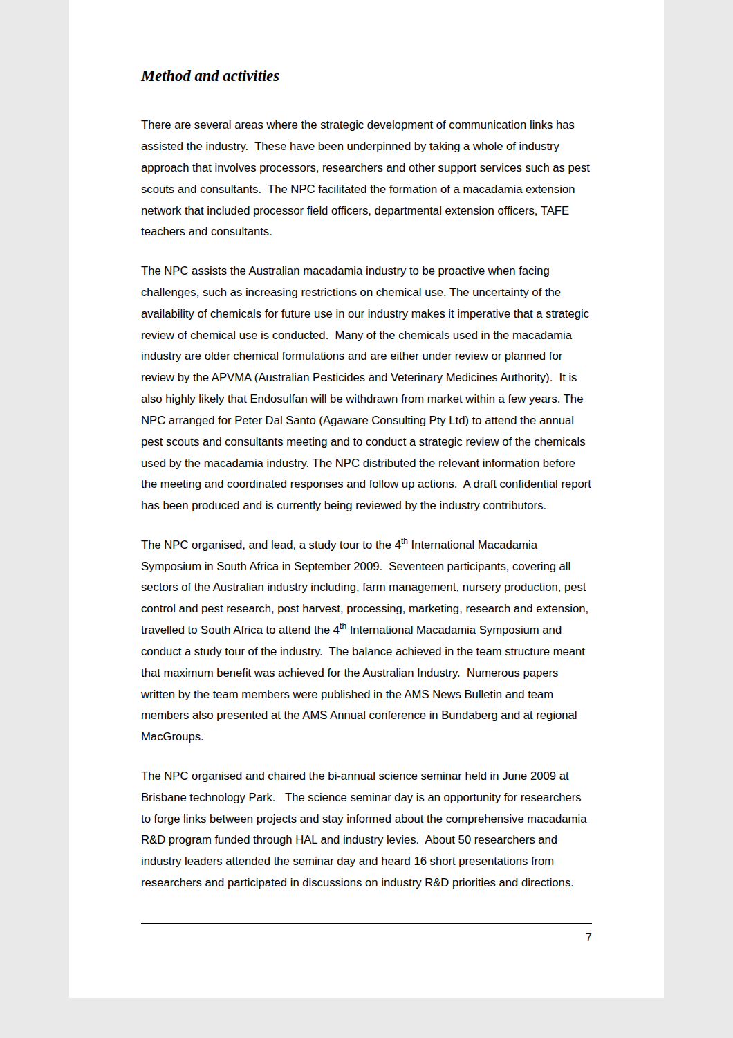Method and activities
There are several areas where the strategic development of communication links has assisted the industry. These have been underpinned by taking a whole of industry approach that involves processors, researchers and other support services such as pest scouts and consultants. The NPC facilitated the formation of a macadamia extension network that included processor field officers, departmental extension officers, TAFE teachers and consultants.
The NPC assists the Australian macadamia industry to be proactive when facing challenges, such as increasing restrictions on chemical use. The uncertainty of the availability of chemicals for future use in our industry makes it imperative that a strategic review of chemical use is conducted. Many of the chemicals used in the macadamia industry are older chemical formulations and are either under review or planned for review by the APVMA (Australian Pesticides and Veterinary Medicines Authority). It is also highly likely that Endosulfan will be withdrawn from market within a few years. The NPC arranged for Peter Dal Santo (Agaware Consulting Pty Ltd) to attend the annual pest scouts and consultants meeting and to conduct a strategic review of the chemicals used by the macadamia industry. The NPC distributed the relevant information before the meeting and coordinated responses and follow up actions. A draft confidential report has been produced and is currently being reviewed by the industry contributors.
The NPC organised, and lead, a study tour to the 4th International Macadamia Symposium in South Africa in September 2009. Seventeen participants, covering all sectors of the Australian industry including, farm management, nursery production, pest control and pest research, post harvest, processing, marketing, research and extension, travelled to South Africa to attend the 4th International Macadamia Symposium and conduct a study tour of the industry. The balance achieved in the team structure meant that maximum benefit was achieved for the Australian Industry. Numerous papers written by the team members were published in the AMS News Bulletin and team members also presented at the AMS Annual conference in Bundaberg and at regional MacGroups.
The NPC organised and chaired the bi-annual science seminar held in June 2009 at Brisbane technology Park. The science seminar day is an opportunity for researchers to forge links between projects and stay informed about the comprehensive macadamia R&D program funded through HAL and industry levies. About 50 researchers and industry leaders attended the seminar day and heard 16 short presentations from researchers and participated in discussions on industry R&D priorities and directions.
7